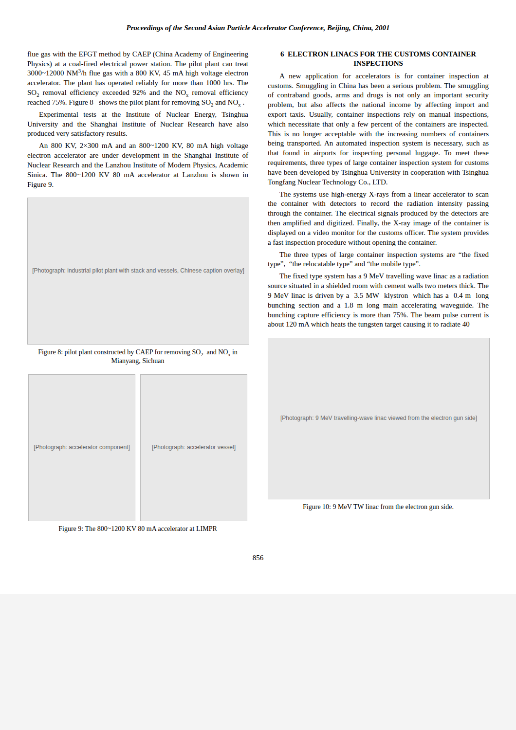Proceedings of the Second Asian Particle Accelerator Conference, Beijing, China, 2001
flue gas with the EFGT method by CAEP (China Academy of Engineering Physics) at a coal-fired electrical power station. The pilot plant can treat 3000~12000 NM3/h flue gas with a 800 KV, 45 mA high voltage electron accelerator. The plant has operated reliably for more than 1000 hrs. The SO2 removal efficiency exceeded 92% and the NOx removal efficiency reached 75%. Figure 8 shows the pilot plant for removing SO2 and NOx .
Experimental tests at the Institute of Nuclear Energy, Tsinghua University and the Shanghai Institute of Nuclear Research have also produced very satisfactory results.
An 800 KV, 2×300 mA and an 800~1200 KV, 80 mA high voltage electron accelerator are under development in the Shanghai Institute of Nuclear Research and the Lanzhou Institute of Modern Physics, Academic Sinica. The 800~1200 KV 80 mA accelerator at Lanzhou is shown in Figure 9.
[Photograph: industrial pilot plant with stack and vessels, Chinese caption overlay]
Figure 8: pilot plant constructed by CAEP for removing SO2 and NOx in Mianyang, Sichuan
[Photograph: accelerator component]
[Photograph: accelerator vessel]
Figure 9: The 800~1200 KV 80 mA accelerator at LIMPR
6 Electron Linacs for the Customs Container Inspections
A new application for accelerators is for container inspection at customs. Smuggling in China has been a serious problem. The smuggling of contraband goods, arms and drugs is not only an important security problem, but also affects the national income by affecting import and export taxis. Usually, container inspections rely on manual inspections, which necessitate that only a few percent of the containers are inspected. This is no longer acceptable with the increasing numbers of containers being transported. An automated inspection system is necessary, such as that found in airports for inspecting personal luggage. To meet these requirements, three types of large container inspection system for customs have been developed by Tsinghua University in cooperation with Tsinghua Tongfang Nuclear Technology Co., LTD.
The systems use high-energy X-rays from a linear accelerator to scan the container with detectors to record the radiation intensity passing through the container. The electrical signals produced by the detectors are then amplified and digitized. Finally, the X-ray image of the container is displayed on a video monitor for the customs officer. The system provides a fast inspection procedure without opening the container.
The three types of large container inspection systems are “the fixed type”, “the relocatable type” and “the mobile type”.
The fixed type system has a 9 MeV travelling wave linac as a radiation source situated in a shielded room with cement walls two meters thick. The 9 MeV linac is driven by a 3.5 MW klystron which has a 0.4 m long bunching section and a 1.8 m long main accelerating waveguide. The bunching capture efficiency is more than 75%. The beam pulse current is about 120 mA which heats the tungsten target causing it to radiate 40
[Photograph: 9 MeV travelling-wave linac viewed from the electron gun side]
Figure 10: 9 MeV TW linac from the electron gun side.
856